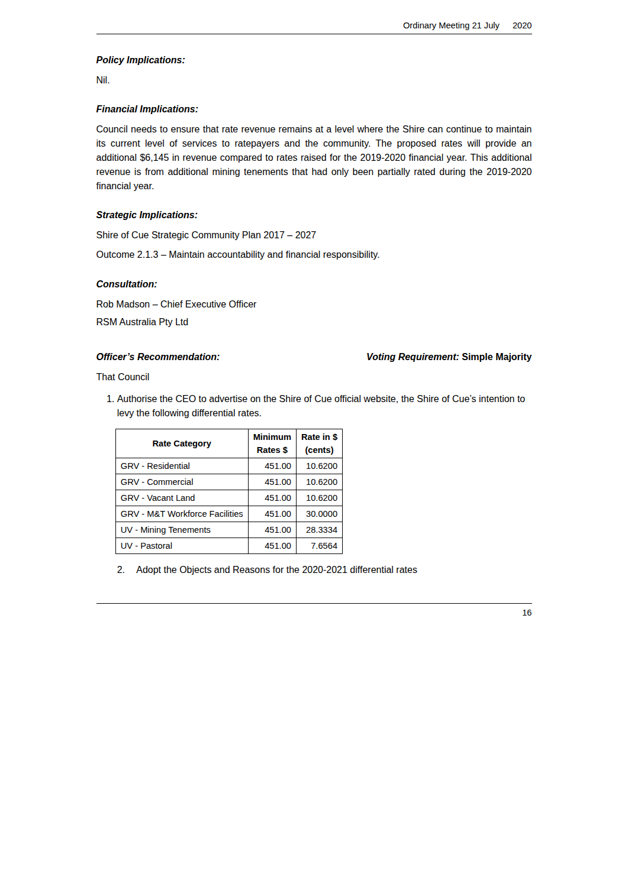Ordinary Meeting 21 July 2020
Policy Implications:
Nil.
Financial Implications:
Council needs to ensure that rate revenue remains at a level where the Shire can continue to maintain its current level of services to ratepayers and the community. The proposed rates will provide an additional $6,145 in revenue compared to rates raised for the 2019-2020 financial year. This additional revenue is from additional mining tenements that had only been partially rated during the 2019-2020 financial year.
Strategic Implications:
Shire of Cue Strategic Community Plan 2017 – 2027
Outcome 2.1.3 – Maintain accountability and financial responsibility.
Consultation:
Rob Madson – Chief Executive Officer
RSM Australia Pty Ltd
Officer’s Recommendation: Voting Requirement: Simple Majority
That Council
Authorise the CEO to advertise on the Shire of Cue official website, the Shire of Cue’s intention to levy the following differential rates.
| Rate Category | Minimum Rates $ | Rate in $ (cents) |
| --- | --- | --- |
| GRV - Residential | 451.00 | 10.6200 |
| GRV - Commercial | 451.00 | 10.6200 |
| GRV - Vacant Land | 451.00 | 10.6200 |
| GRV - M&T Workforce Facilities | 451.00 | 30.0000 |
| UV - Mining Tenements | 451.00 | 28.3334 |
| UV - Pastoral | 451.00 | 7.6564 |
2. Adopt the Objects and Reasons for the 2020-2021 differential rates
16